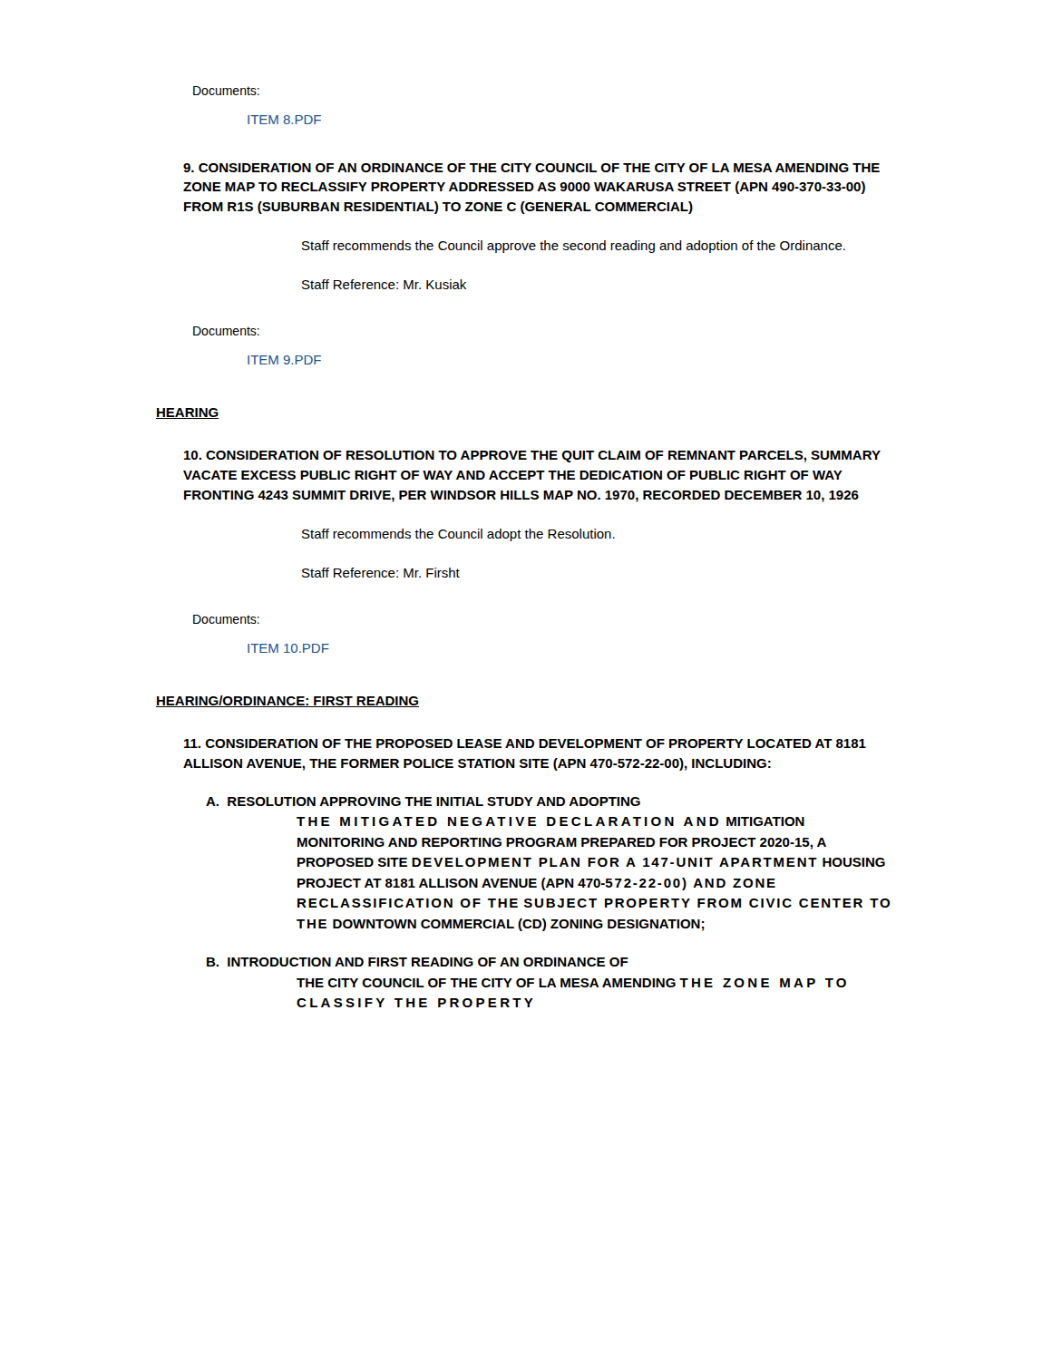Documents:
ITEM 8.PDF
9. CONSIDERATION OF AN ORDINANCE OF THE CITY COUNCIL OF THE CITY OF LA MESA AMENDING THE ZONE MAP TO RECLASSIFY PROPERTY ADDRESSED AS 9000 WAKARUSA STREET (APN 490-370-33-00) FROM R1S (SUBURBAN RESIDENTIAL) TO ZONE C (GENERAL COMMERCIAL)
Staff recommends the Council approve the second reading and adoption of the Ordinance.
Staff Reference: Mr. Kusiak
Documents:
ITEM 9.PDF
HEARING
10. CONSIDERATION OF RESOLUTION TO APPROVE THE QUIT CLAIM OF REMNANT PARCELS, SUMMARY VACATE EXCESS PUBLIC RIGHT OF WAY AND ACCEPT THE DEDICATION OF PUBLIC RIGHT OF WAY FRONTING 4243 SUMMIT DRIVE, PER WINDSOR HILLS MAP NO. 1970, RECORDED DECEMBER 10, 1926
Staff recommends the Council adopt the Resolution.
Staff Reference: Mr. Firsht
Documents:
ITEM 10.PDF
HEARING/ORDINANCE: FIRST READING
11. CONSIDERATION OF THE PROPOSED LEASE AND DEVELOPMENT OF PROPERTY LOCATED AT 8181 ALLISON AVENUE, THE FORMER POLICE STATION SITE (APN 470-572-22-00), INCLUDING:
A. RESOLUTION APPROVING THE INITIAL STUDY AND ADOPTING
THE MITIGATED NEGATIVE DECLARATION AND MITIGATION MONITORING AND REPORTING PROGRAM PREPARED FOR PROJECT 2020-15, A PROPOSED SITE DEVELOPMENT PLAN FOR A 147-UNIT APARTMENT HOUSING PROJECT AT 8181 ALLISON AVENUE (APN 470-572-22-00) AND ZONE RECLASSIFICATION OF THE SUBJECT PROPERTY FROM CIVIC CENTER TO THE DOWNTOWN COMMERCIAL (CD) ZONING DESIGNATION;
B. INTRODUCTION AND FIRST READING OF AN ORDINANCE OF
THE CITY COUNCIL OF THE CITY OF LA MESA AMENDING THE ZONE MAP TO CLASSIFY THE PROPERTY